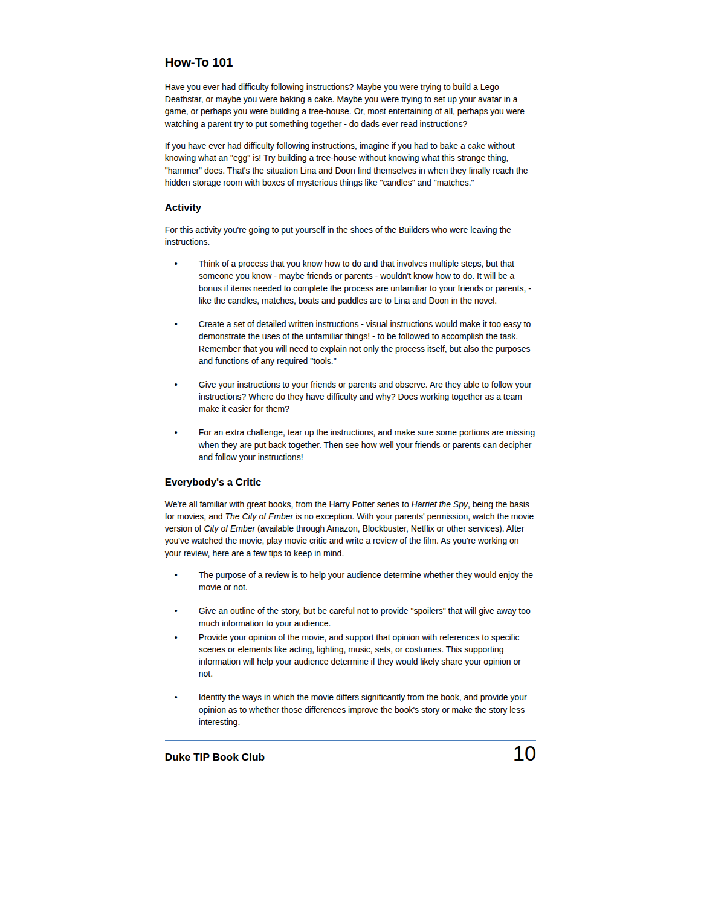How-To 101
Have you ever had difficulty following instructions? Maybe you were trying to build a Lego Deathstar, or maybe you were baking a cake. Maybe you were trying to set up your avatar in a game, or perhaps you were building a tree-house. Or, most entertaining of all, perhaps you were watching a parent try to put something together - do dads ever read instructions?
If you have ever had difficulty following instructions, imagine if you had to bake a cake without knowing what an "egg" is! Try building a tree-house without knowing what this strange thing, "hammer" does. That's the situation Lina and Doon find themselves in when they finally reach the hidden storage room with boxes of mysterious things like "candles" and "matches."
Activity
For this activity you're going to put yourself in the shoes of the Builders who were leaving the instructions.
Think of a process that you know how to do and that involves multiple steps, but that someone you know - maybe friends or parents - wouldn't know how to do. It will be a bonus if items needed to complete the process are unfamiliar to your friends or parents, - like the candles, matches, boats and paddles are to Lina and Doon in the novel.
Create a set of detailed written instructions - visual instructions would make it too easy to demonstrate the uses of the unfamiliar things! - to be followed to accomplish the task. Remember that you will need to explain not only the process itself, but also the purposes and functions of any required "tools."
Give your instructions to your friends or parents and observe. Are they able to follow your instructions? Where do they have difficulty and why? Does working together as a team make it easier for them?
For an extra challenge, tear up the instructions, and make sure some portions are missing when they are put back together. Then see how well your friends or parents can decipher and follow your instructions!
Everybody's a Critic
We're all familiar with great books, from the Harry Potter series to Harriet the Spy, being the basis for movies, and The City of Ember is no exception. With your parents' permission, watch the movie version of City of Ember (available through Amazon, Blockbuster, Netflix or other services). After you've watched the movie, play movie critic and write a review of the film. As you're working on your review, here are a few tips to keep in mind.
The purpose of a review is to help your audience determine whether they would enjoy the movie or not.
Give an outline of the story, but be careful not to provide "spoilers" that will give away too much information to your audience.
Provide your opinion of the movie, and support that opinion with references to specific scenes or elements like acting, lighting, music, sets, or costumes. This supporting information will help your audience determine if they would likely share your opinion or not.
Identify the ways in which the movie differs significantly from the book, and provide your opinion as to whether those differences improve the book's story or make the story less interesting.
Duke TIP Book Club
10